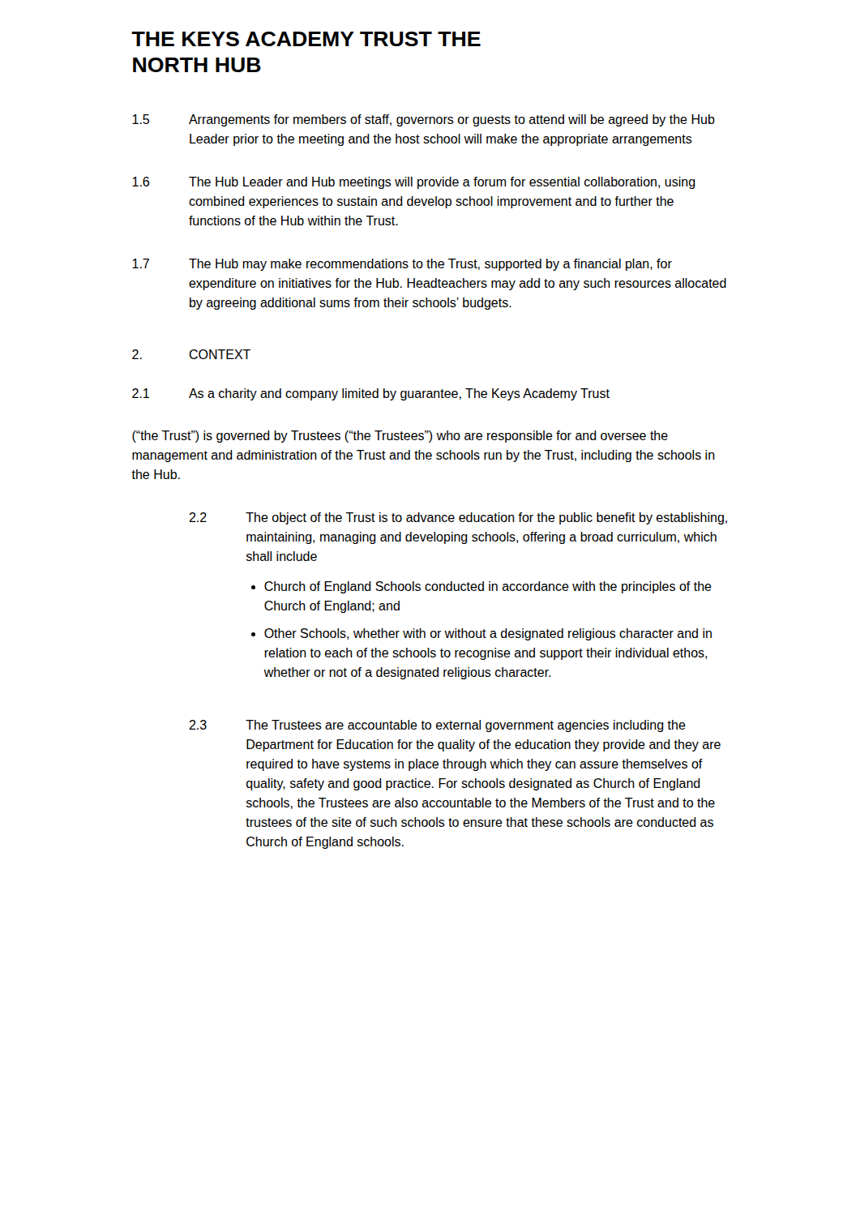THE KEYS ACADEMY TRUST THE
NORTH HUB
1.5
Arrangements for members of staff, governors or guests to attend will be agreed by the Hub Leader prior to the meeting and the host school will make the appropriate arrangements
1.6
The Hub Leader and Hub meetings will provide a forum for essential collaboration, using combined experiences to sustain and develop school improvement and to further the functions of the Hub within the Trust.
1.7
The Hub may make recommendations to the Trust, supported by a financial plan, for expenditure on initiatives for the Hub. Headteachers may add to any such resources allocated by agreeing additional sums from their schools’ budgets.
2.
CONTEXT
2.1
As a charity and company limited by guarantee, The Keys Academy Trust
(“the Trust”) is governed by Trustees (“the Trustees”) who are responsible for and oversee the management and administration of the Trust and the schools run by the Trust, including the schools in the Hub.
2.2
The object of the Trust is to advance education for the public benefit by establishing, maintaining, managing and developing schools, offering a broad curriculum, which shall include
Church of England Schools conducted in accordance with the principles of the Church of England; and
Other Schools, whether with or without a designated religious character and in relation to each of the schools to recognise and support their individual ethos, whether or not of a designated religious character.
2.3
The Trustees are accountable to external government agencies including the Department for Education for the quality of the education they provide and they are required to have systems in place through which they can assure themselves of quality, safety and good practice. For schools designated as Church of England schools, the Trustees are also accountable to the Members of the Trust and to the trustees of the site of such schools to ensure that these schools are conducted as Church of England schools.